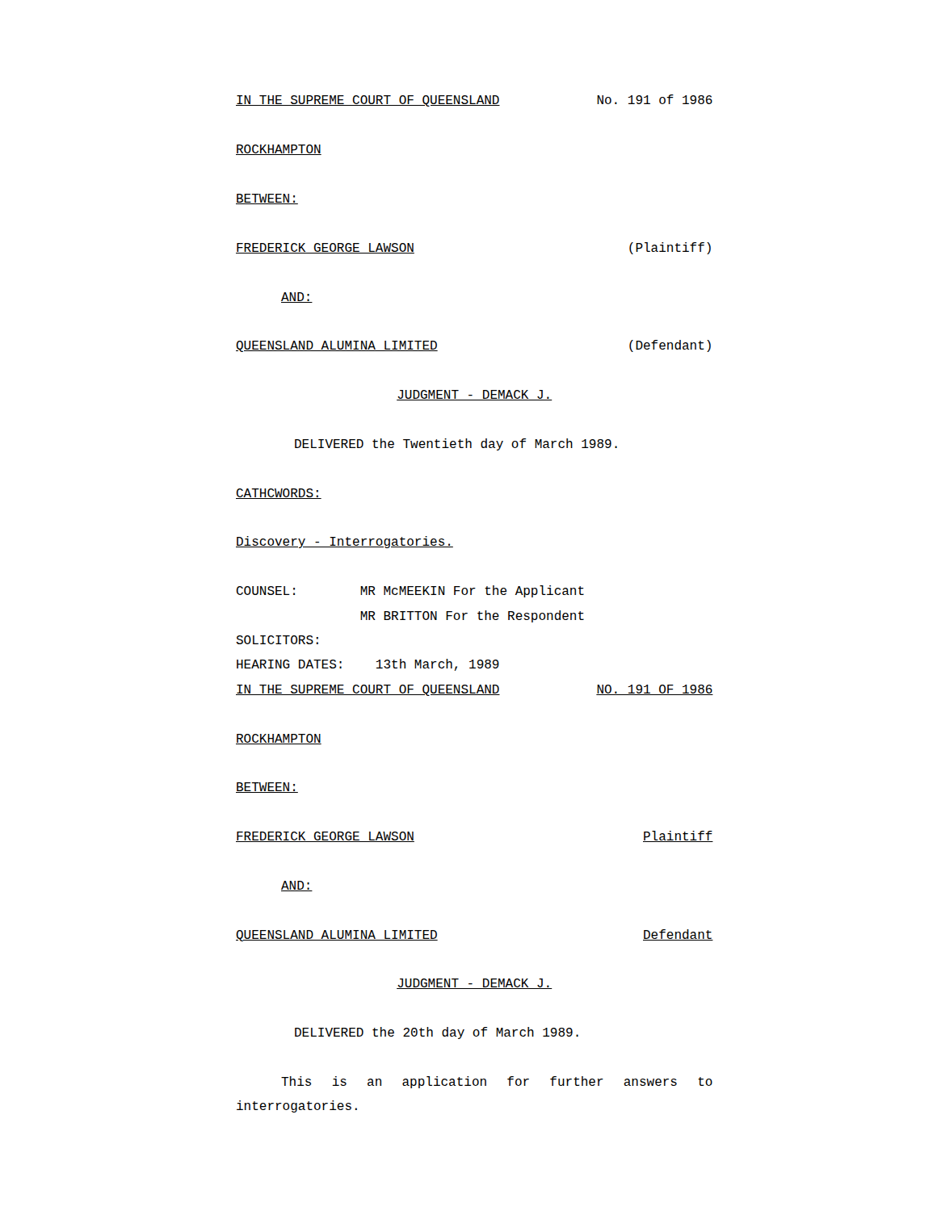IN THE SUPREME COURT OF QUEENSLAND No. 191 of 1986
ROCKHAMPTON
BETWEEN:
FREDERICK GEORGE LAWSON (Plaintiff)
AND:
QUEENSLAND ALUMINA LIMITED (Defendant)
JUDGMENT - DEMACK J.
DELIVERED the Twentieth day of March 1989.
CATHCWORDS:
Discovery - Interrogatories.
COUNSEL: MR McMEEKIN For the Applicant
MR BRITTON For the Respondent
SOLICITORS:
HEARING DATES: 13th March, 1989
IN THE SUPREME COURT OF QUEENSLAND NO. 191 OF 1986
ROCKHAMPTON
BETWEEN:
FREDERICK GEORGE LAWSON Plaintiff
AND:
QUEENSLAND ALUMINA LIMITED Defendant
JUDGMENT - DEMACK J.
DELIVERED the 20th day of March 1989.
This is an application for further answers to interrogatories.